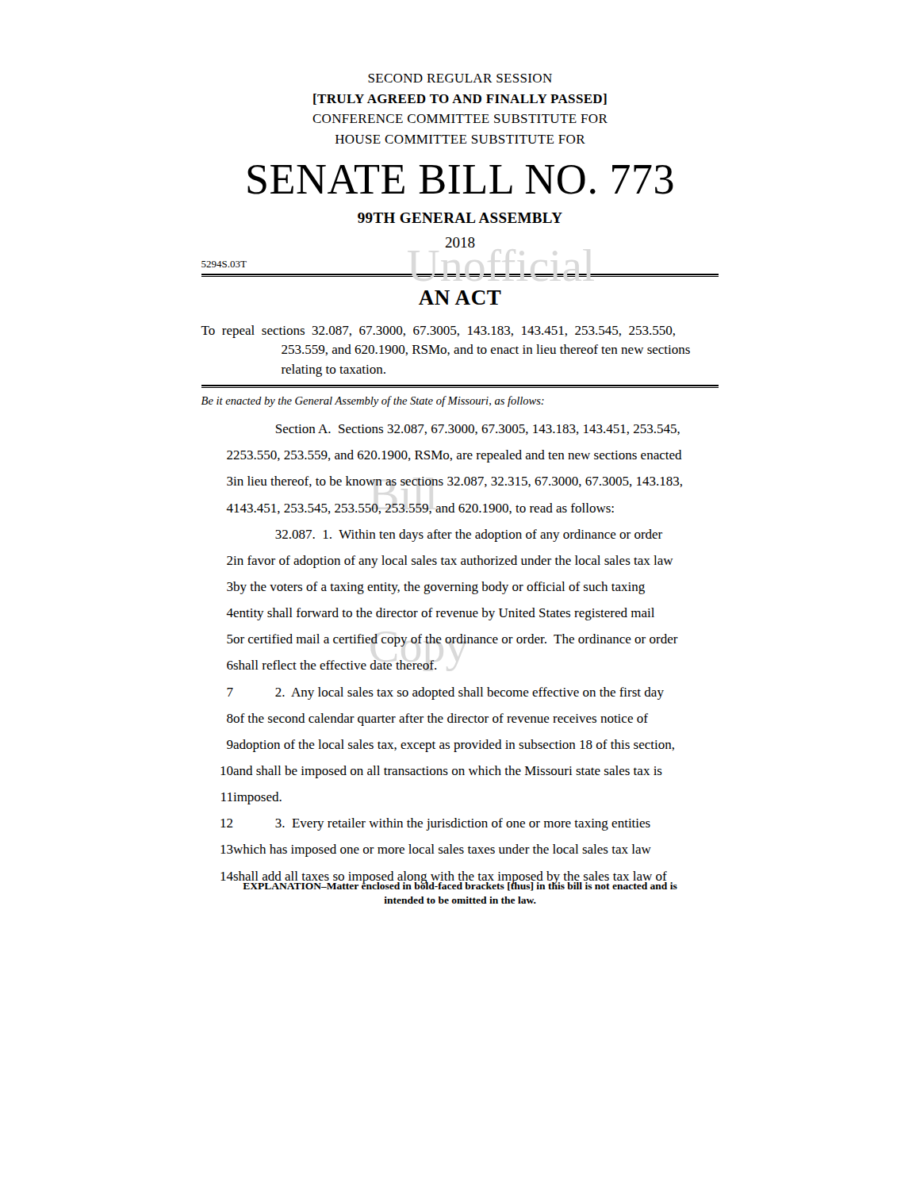Unofficial
Bill
Copy
SECOND REGULAR SESSION
[TRULY AGREED TO AND FINALLY PASSED]
CONFERENCE COMMITTEE SUBSTITUTE FOR
HOUSE COMMITTEE SUBSTITUTE FOR
SENATE BILL NO. 773
99TH GENERAL ASSEMBLY
2018
5294S.03T
AN ACT
To repeal sections 32.087, 67.3000, 67.3005, 143.183, 143.451, 253.545, 253.550, 253.559, and 620.1900, RSMo, and to enact in lieu thereof ten new sections relating to taxation.
Be it enacted by the General Assembly of the State of Missouri, as follows:
| | Section A. Sections 32.087, 67.3000, 67.3005, 143.183, 143.451, 253.545, |
| 2 | 253.550, 253.559, and 620.1900, RSMo, are repealed and ten new sections enacted |
| 3 | in lieu thereof, to be known as sections 32.087, 32.315, 67.3000, 67.3005, 143.183, |
| 4 | 143.451, 253.545, 253.550, 253.559, and 620.1900, to read as follows: |
| | 32.087. 1. Within ten days after the adoption of any ordinance or order |
| 2 | in favor of adoption of any local sales tax authorized under the local sales tax law |
| 3 | by the voters of a taxing entity, the governing body or official of such taxing |
| 4 | entity shall forward to the director of revenue by United States registered mail |
| 5 | or certified mail a certified copy of the ordinance or order. The ordinance or order |
| 6 | shall reflect the effective date thereof. |
| 7 | 2. Any local sales tax so adopted shall become effective on the first day |
| 8 | of the second calendar quarter after the director of revenue receives notice of |
| 9 | adoption of the local sales tax, except as provided in subsection 18 of this section, |
| 10 | and shall be imposed on all transactions on which the Missouri state sales tax is |
| 11 | imposed. |
| 12 | 3. Every retailer within the jurisdiction of one or more taxing entities |
| 13 | which has imposed one or more local sales taxes under the local sales tax law |
| 14 | shall add all taxes so imposed along with the tax imposed by the sales tax law of |
EXPLANATION–Matter enclosed in bold-faced brackets [thus] in this bill is not enacted and is
intended to be omitted in the law.